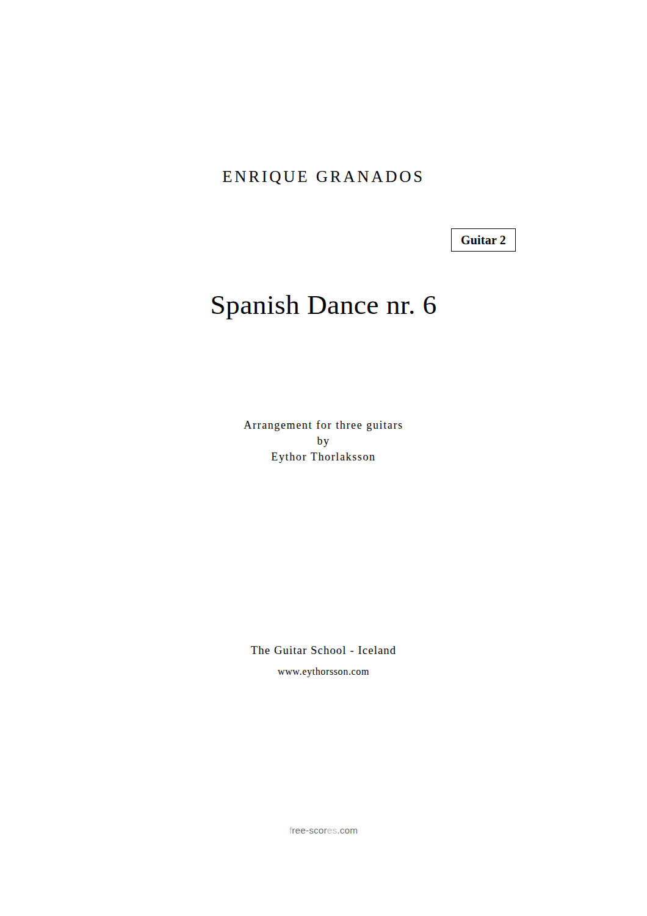Guitar 2
ENRIQUE GRANADOS
Spanish Dance nr. 6
Arrangement for three guitars
by
Eythor Thorlaksson
The Guitar School - Iceland
www.eythorsson.com
free-scor es.com